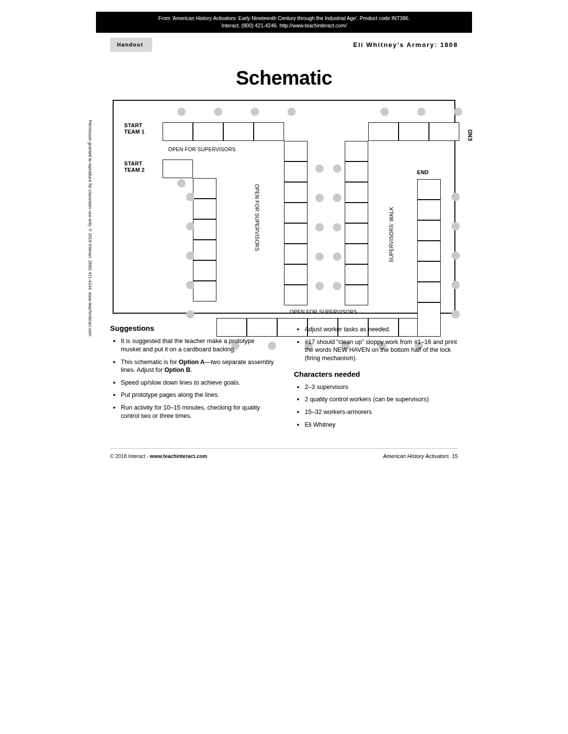From 'American History Activators: Early Nineteenth Century through the Industrial Age'. Product code INT386.
Interact. (800) 421-4246. http://www.teachinteract.com/
Handout
Eli Whitney’s Armory: 1808
Permission granted to reproduce for classroom use only. © 2018 Interact. (800) 421-4246. www.teachinteract.com
Schematic
START
TEAM 1
END
OPEN FOR SUPERVISORS
START
TEAM 2
OPEN FOR SUPERVISORS
SUPERVISORS’ WALK
END
OPEN FOR SUPERVISORS
Suggestions
It is suggested that the teacher make a prototype musket and put it on a cardboard backing.
This schematic is for Option A—two separate assembly lines. Adjust for Option B.
Speed up/slow down lines to achieve goals.
Put prototype pages along the lines.
Run activity for 10–15 minutes, checking for quality control two or three times.
Adjust worker tasks as needed.
#17 should “clean up” sloppy work from #1–16 and print the words NEW HAVEN on the bottom half of the lock (firing mechanism).
Characters needed
2–3 supervisors
2 quality control workers (can be supervisors)
15–32 workers-armorers
Eli Whitney
© 2018 Interact - www.teachinteract.com
American History Activators 15